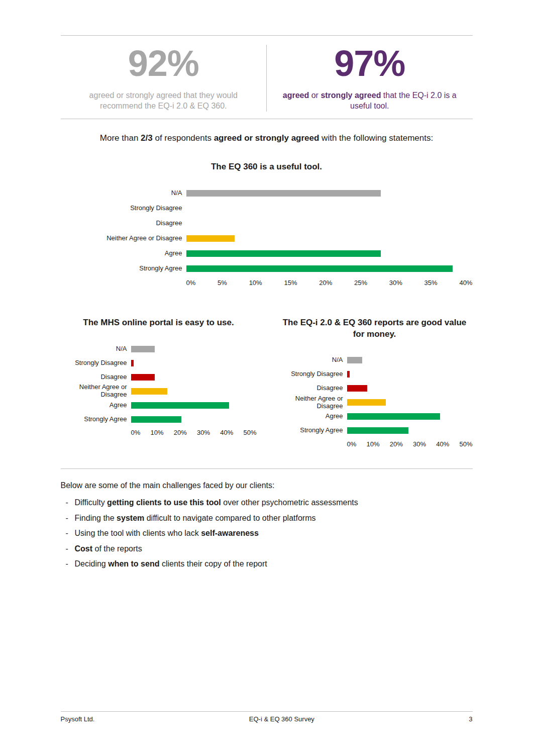92%
agreed or strongly agreed that they would recommend the EQ-i 2.0 & EQ 360.
97%
agreed or strongly agreed that the EQ-i 2.0 is a useful tool.
More than 2/3 of respondents agreed or strongly agreed with the following statements:
The EQ 360 is a useful tool.
N/A
Strongly Disagree
Disagree
Neither Agree or Disagree
Agree
Strongly Agree
0% 5% 10% 15% 20% 25% 30% 35% 40%
The MHS online portal is easy to use.
N/A
Strongly Disagree
Disagree
Neither Agree or
Disagree
Agree
Strongly Agree
0% 10% 20% 30% 40% 50%
The EQ-i 2.0 & EQ 360 reports are good value for money.
N/A
Strongly Disagree
Disagree
Neither Agree or
Disagree
Agree
Strongly Agree
0% 10% 20% 30% 40% 50%
Below are some of the main challenges faced by our clients:
Difficulty getting clients to use this tool over other psychometric assessments
Finding the system difficult to navigate compared to other platforms
Using the tool with clients who lack self-awareness
Cost of the reports
Deciding when to send clients their copy of the report
Psysoft Ltd.
EQ-i & EQ 360 Survey
3